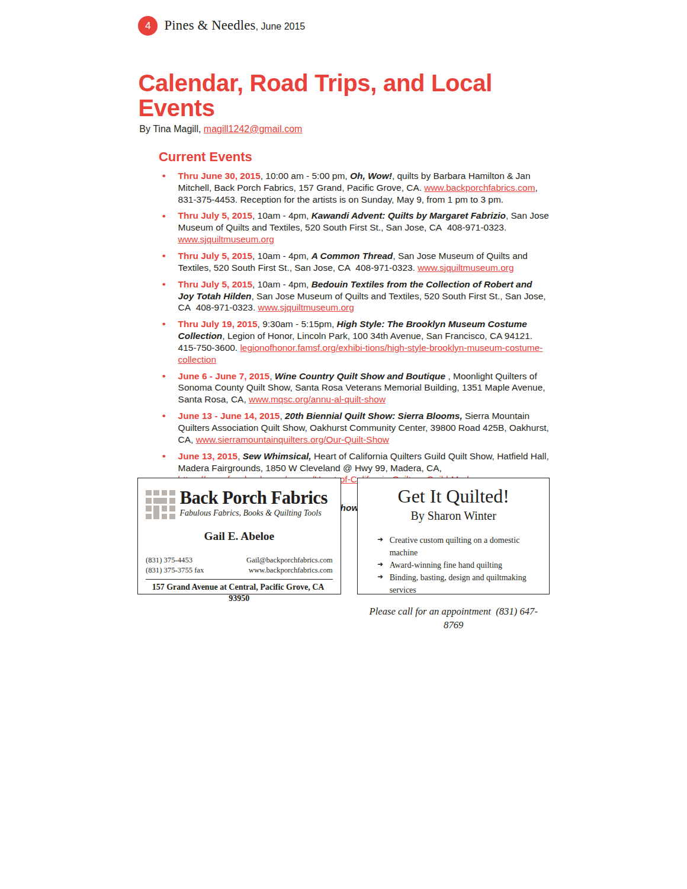4
Pines & Needles, June 2015
Calendar, Road Trips, and Local Events
By Tina Magill, magill1242@gmail.com
Current Events
Thru June 30, 2015, 10:00 am - 5:00 pm, Oh, Wow!, quilts by Barbara Hamilton & Jan Mitchell, Back Porch Fabrics, 157 Grand, Pacific Grove, CA. www.backporchfabrics.com, 831-375-4453. Reception for the artists is on Sunday, May 9, from 1 pm to 3 pm.
Thru July 5, 2015, 10am - 4pm, Kawandi Advent: Quilts by Margaret Fabrizio, San Jose Museum of Quilts and Textiles, 520 South First St., San Jose, CA 408-971-0323. www.sjquiltmuseum.org
Thru July 5, 2015, 10am - 4pm, A Common Thread, San Jose Museum of Quilts and Textiles, 520 South First St., San Jose, CA 408-971-0323. www.sjquiltmuseum.org
Thru July 5, 2015, 10am - 4pm, Bedouin Textiles from the Collection of Robert and Joy Totah Hilden, San Jose Museum of Quilts and Textiles, 520 South First St., San Jose, CA 408-971-0323. www.sjquiltmuseum.org
Thru July 19, 2015, 9:30am - 5:15pm, High Style: The Brooklyn Museum Costume Collection, Legion of Honor, Lincoln Park, 100 34th Avenue, San Francisco, CA 94121. 415-750-3600. legionofhonor.famsf.org/exhibi-tions/high-style-brooklyn-museum-costume-collection
June 6 - June 7, 2015, Wine Country Quilt Show and Boutique , Moonlight Quilters of Sonoma County Quilt Show, Santa Rosa Veterans Memorial Building, 1351 Maple Avenue, Santa Rosa, CA, www.mqsc.org/annu-al-quilt-show
June 13 - June 14, 2015, 20th Biennial Quilt Show: Sierra Blooms, Sierra Mountain Quilters Association Quilt Show, Oakhurst Community Center, 39800 Road 425B, Oakhurst, CA, www.sierramountainquilters.org/Our-Quilt-Show
June 13, 2015, Sew Whimsical, Heart of California Quilters Guild Quilt Show, Hatfield Hall, Madera Fairgrounds, 1850 W Cleveland @ Hwy 99, Madera, CA, https://www.facebook.com/pages/Heart-of-California-Quilters-Guild-Madera-CA/156115587760459
July 11, 2015, Sisters Outdoor Quilt Show, Cascade Ave, Sisters, OR 97759, http://sistersoutdoorquiltshow.org
Back Porch Fabrics
Fabulous Fabrics, Books & Quilting Tools
Gail E. Abeloe
(831) 375-4453
(831) 375-3755 fax
Gail@backporchfabrics.com
www.backporchfabrics.com
157 Grand Avenue at Central, Pacific Grove, CA 93950
Get It Quilted!
By Sharon Winter
Creative custom quilting on a domestic machine
Award-winning fine hand quilting
Binding, basting, design and quiltmaking services
Please call for an appointment (831) 647-8769